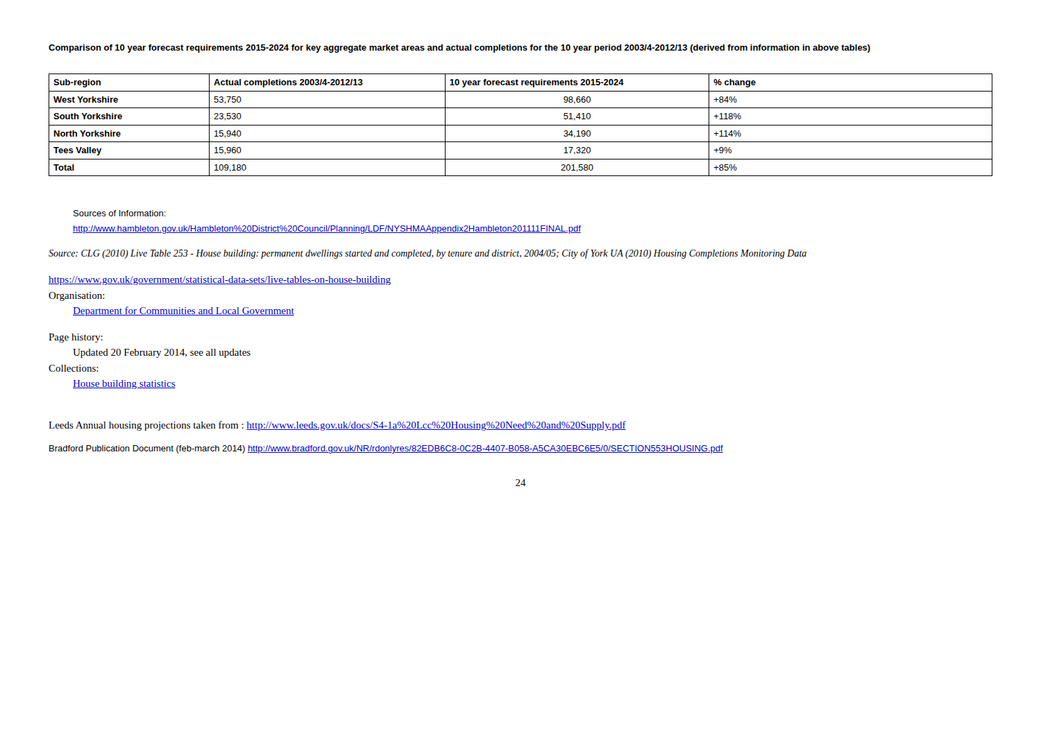Comparison of 10 year forecast requirements 2015-2024 for key aggregate market areas and actual completions for the 10 year period 2003/4-2012/13 (derived from information in above tables)
| Sub-region | Actual completions 2003/4-2012/13 | 10 year forecast requirements 2015-2024 | % change |
| --- | --- | --- | --- |
| West Yorkshire | 53,750 | 98,660 | +84% |
| South Yorkshire | 23,530 | 51,410 | +118% |
| North Yorkshire | 15,940 | 34,190 | +114% |
| Tees Valley | 15,960 | 17,320 | +9% |
| Total | 109,180 | 201,580 | +85% |
Sources of Information:
http://www.hambleton.gov.uk/Hambleton%20District%20Council/Planning/LDF/NYSHMAAppendix2Hambleton201111FINAL.pdf
Source: CLG (2010) Live Table 253 - House building: permanent dwellings started and completed, by tenure and district, 2004/05; City of York UA (2010) Housing Completions Monitoring Data
https://www.gov.uk/government/statistical-data-sets/live-tables-on-house-building
Organisation:
Department for Communities and Local Government
Page history:
Updated 20 February 2014, see all updates
Collections:
House building statistics
Leeds Annual housing projections taken from : http://www.leeds.gov.uk/docs/S4-1a%20Lcc%20Housing%20Need%20and%20Supply.pdf
Bradford Publication Document (feb-march 2014) http://www.bradford.gov.uk/NR/rdonlyres/82EDB6C8-0C2B-4407-B058-A5CA30EBC6E5/0/SECTION553HOUSING.pdf
24